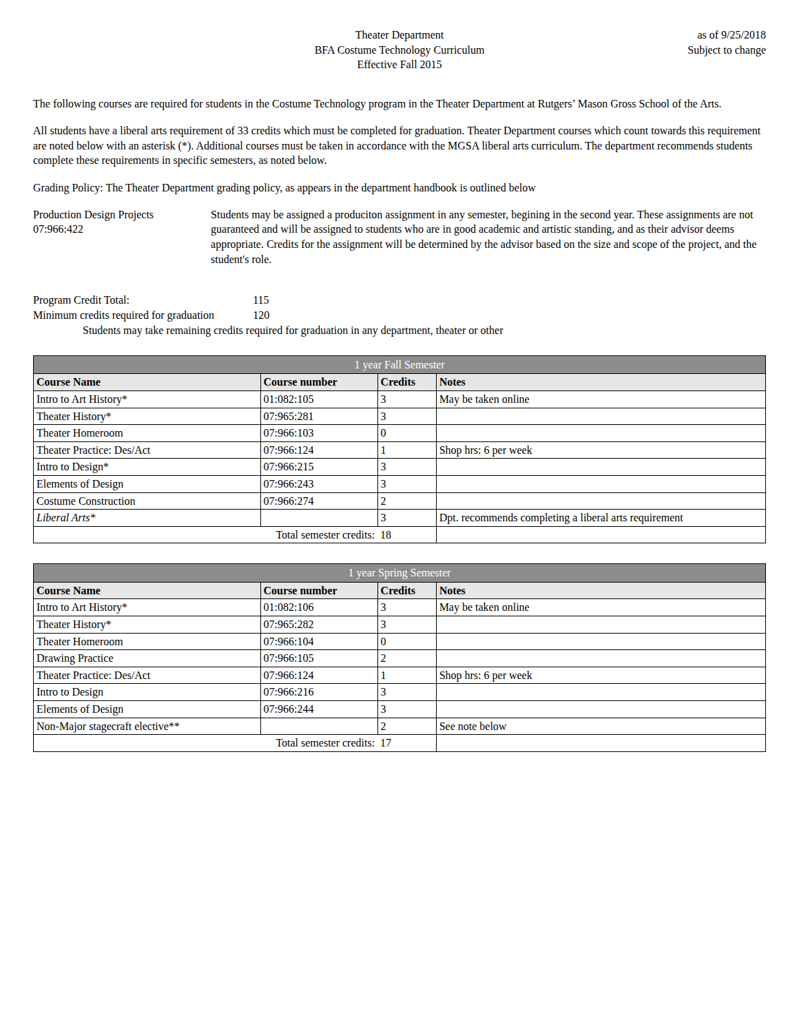Theater Department
BFA Costume Technology Curriculum
Effective Fall 2015
as of 9/25/2018
Subject to change
The following courses are required for students in the Costume Technology program in the Theater Department at Rutgers’ Mason Gross School of the Arts.
All students have a liberal arts requirement of 33 credits which must be completed for graduation. Theater Department courses which count towards this requirement are noted below with an asterisk (*). Additional courses must be taken in accordance with the MGSA liberal arts curriculum. The department recommends students complete these requirements in specific semesters, as noted below.
Grading Policy: The Theater Department grading policy, as appears in the department handbook is outlined below
Production Design Projects
07:966:422
Students may be assigned a produciton assignment in any semester, begining in the second year. These assignments are not guaranteed and will be assigned to students who are in good academic and artistic standing, and as their advisor deems appropriate. Credits for the assignment will be determined by the advisor based on the size and scope of the project, and the student's role.
Program Credit Total: 115
Minimum credits required for graduation 120
Students may take remaining credits required for graduation in any department, theater or other
1 year Fall Semester
| Course Name | Course number | Credits | Notes |
| --- | --- | --- | --- |
| Intro to Art History* | 01:082:105 | 3 | May be taken online |
| Theater History* | 07:965:281 | 3 | |
| Theater Homeroom | 07:966:103 | 0 | |
| Theater Practice: Des/Act | 07:966:124 | 1 | Shop hrs: 6 per week |
| Intro to Design* | 07:966:215 | 3 | |
| Elements of Design | 07:966:243 | 3 | |
| Costume Construction | 07:966:274 | 2 | |
| Liberal Arts* | | 3 | Dpt. recommends completing a liberal arts requirement |
| Total semester credits: | 18 | |
1 year Spring Semester
| Course Name | Course number | Credits | Notes |
| --- | --- | --- | --- |
| Intro to Art History* | 01:082:106 | 3 | May be taken online |
| Theater History* | 07:965:282 | 3 | |
| Theater Homeroom | 07:966:104 | 0 | |
| Drawing Practice | 07:966:105 | 2 | |
| Theater Practice: Des/Act | 07:966:124 | 1 | Shop hrs: 6 per week |
| Intro to Design | 07:966:216 | 3 | |
| Elements of Design | 07:966:244 | 3 | |
| Non-Major stagecraft elective** | | 2 | See note below |
| Total semester credits: | 17 | |